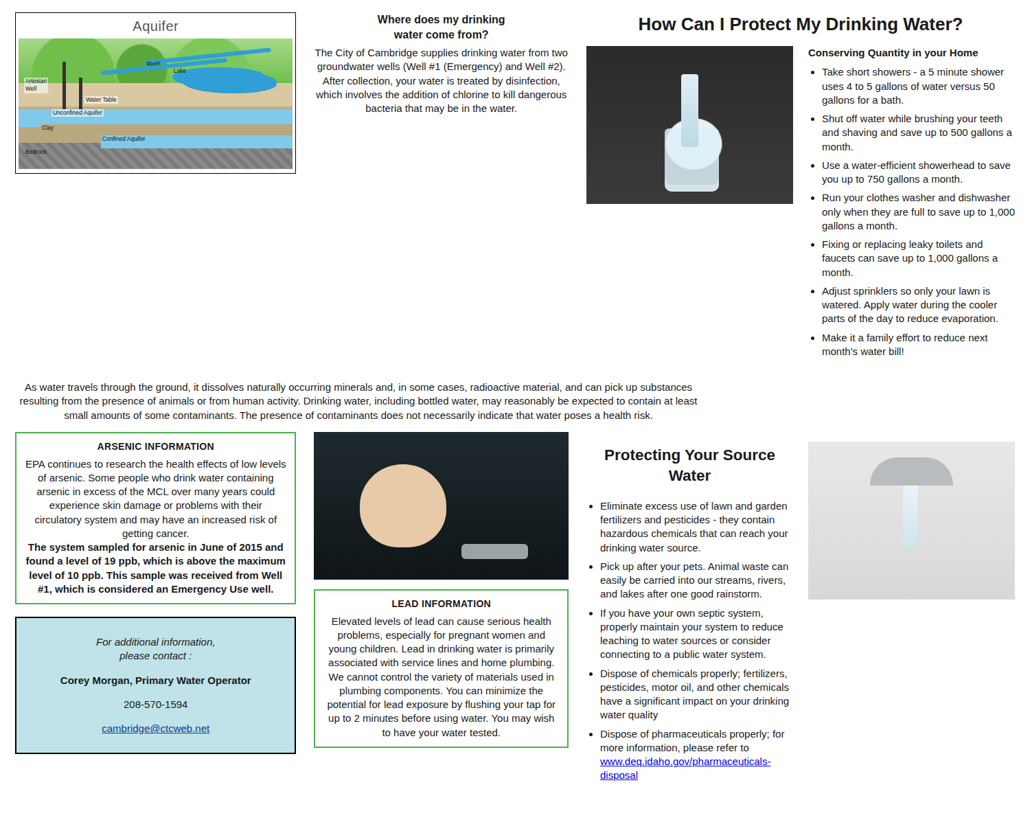Aquifer
Artesian
Well River Lake Water Table Unconfined Aquifer Clay Confined Aquifer Bedrock
Where does my drinking
water come from?
The City of Cambridge supplies drinking water from two groundwater wells (Well #1 (Emergency) and Well #2). After collection, your water is treated by disinfection, which involves the addition of chlorine to kill dangerous bacteria that may be in the water.
How Can I Protect My Drinking Water?
Conserving Quantity in your Home
Take short showers - a 5 minute shower uses 4 to 5 gallons of water versus 50 gallons for a bath.
Shut off water while brushing your teeth and shaving and save up to 500 gallons a month.
Use a water-efficient showerhead to save you up to 750 gallons a month.
Run your clothes washer and dishwasher only when they are full to save up to 1,000 gallons a month.
Fixing or replacing leaky toilets and faucets can save up to 1,000 gallons a month.
Adjust sprinklers so only your lawn is watered. Apply water during the cooler parts of the day to reduce evaporation.
Make it a family effort to reduce next month's water bill!
As water travels through the ground, it dissolves naturally occurring minerals and, in some cases, radioactive material, and can pick up substances resulting from the presence of animals or from human activity. Drinking water, including bottled water, may reasonably be expected to contain at least small amounts of some contaminants. The presence of contaminants does not necessarily indicate that water poses a health risk.
ARSENIC INFORMATION
EPA continues to research the health effects of low levels of arsenic. Some people who drink water containing arsenic in excess of the MCL over many years could experience skin damage or problems with their circulatory system and may have an increased risk of getting cancer.
The system sampled for arsenic in June of 2015 and found a level of 19 ppb, which is above the maximum level of 10 ppb. This sample was received from Well #1, which is considered an Emergency Use well.
For additional information,
please contact :
Corey Morgan, Primary Water Operator
208-570-1594
cambridge@ctcweb.net
LEAD INFORMATION
Elevated levels of lead can cause serious health problems, especially for pregnant women and young children. Lead in drinking water is primarily associated with service lines and home plumbing. We cannot control the variety of materials used in plumbing components. You can minimize the potential for lead exposure by flushing your tap for up to 2 minutes before using water. You may wish to have your water tested.
Protecting Your Source Water
Eliminate excess use of lawn and garden fertilizers and pesticides - they contain hazardous chemicals that can reach your drinking water source.
Pick up after your pets. Animal waste can easily be carried into our streams, rivers, and lakes after one good rainstorm.
If you have your own septic system, properly maintain your system to reduce leaching to water sources or consider connecting to a public water system.
Dispose of chemicals properly; fertilizers, pesticides, motor oil, and other chemicals have a significant impact on your drinking water quality
Dispose of pharmaceuticals properly; for more information, please refer to www.deq.idaho.gov/pharmaceuticals-disposal